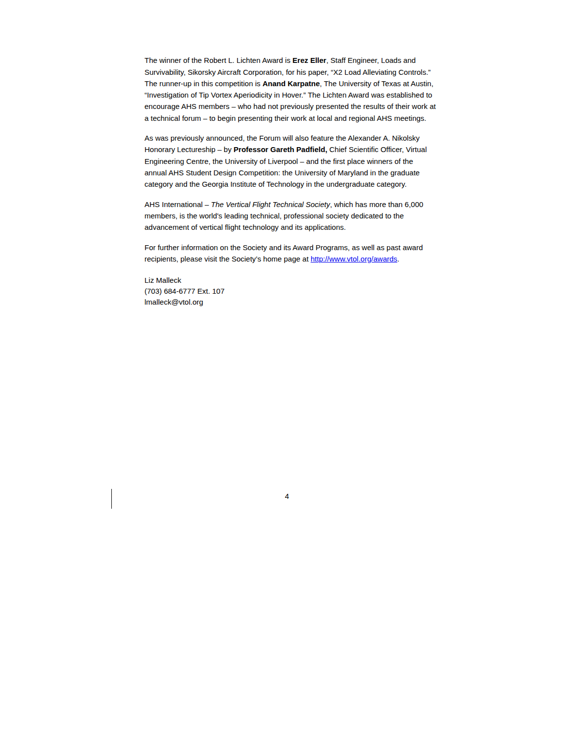The winner of the Robert L. Lichten Award is Erez Eller, Staff Engineer, Loads and Survivability, Sikorsky Aircraft Corporation, for his paper, “X2 Load Alleviating Controls.” The runner-up in this competition is Anand Karpatne, The University of Texas at Austin, “Investigation of Tip Vortex Aperiodicity in Hover.” The Lichten Award was established to encourage AHS members – who had not previously presented the results of their work at a technical forum – to begin presenting their work at local and regional AHS meetings.
As was previously announced, the Forum will also feature the Alexander A. Nikolsky Honorary Lectureship – by Professor Gareth Padfield, Chief Scientific Officer, Virtual Engineering Centre, the University of Liverpool – and the first place winners of the annual AHS Student Design Competition: the University of Maryland in the graduate category and the Georgia Institute of Technology in the undergraduate category.
AHS International – The Vertical Flight Technical Society, which has more than 6,000 members, is the world's leading technical, professional society dedicated to the advancement of vertical flight technology and its applications.
For further information on the Society and its Award Programs, as well as past award recipients, please visit the Society’s home page at http://www.vtol.org/awards.
Liz Malleck
(703) 684-6777 Ext. 107
lmalleck@vtol.org
4